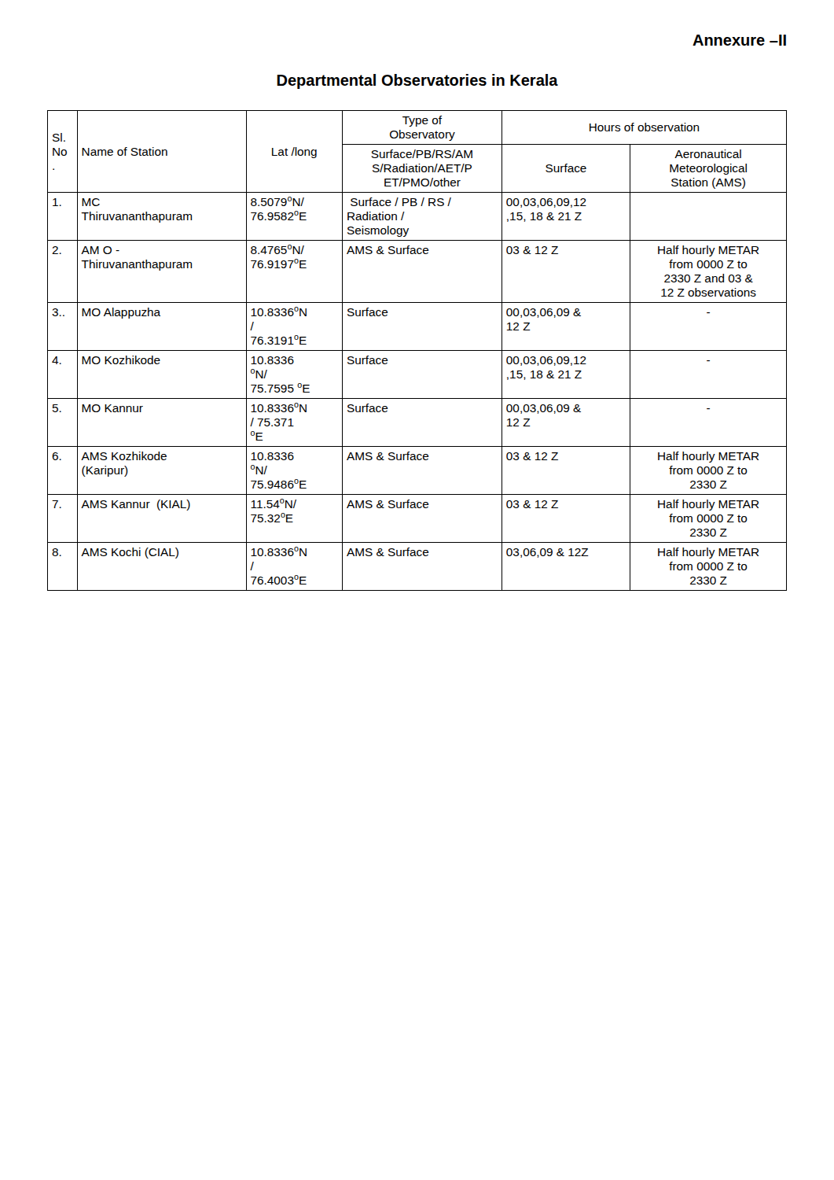Annexure –II
Departmental Observatories in Kerala
| Sl. No . | Name of Station | Lat /long | Type of Observatory | Hours of observation |
| --- | --- | --- | --- | --- |
| Surface/PB/RS/AM S/Radiation/AET/P ET/PMO/other | Surface | Aeronautical Meteorological Station (AMS) |
| 1. | MC Thiruvananthapuram | 8.5079 o N/ 76.9582 o E | Surface / PB / RS / Radiation / Seismology | 00,03,06,09,12 ,15, 18 & 21 Z | |
| 2. | AM O - Thiruvananthapuram | 8.4765 o N/ 76.9197 o E | AMS & Surface | 03 & 12 Z | Half hourly METAR from 0000 Z to 2330 Z and 03 & 12 Z observations |
| 3.. | MO Alappuzha | 10.8336 o N / 76.3191 o E | Surface | 00,03,06,09 & 12 Z | - |
| 4. | MO Kozhikode | 10.8336 o N/ 75.7595 o E | Surface | 00,03,06,09,12 ,15, 18 & 21 Z | - |
| 5. | MO Kannur | 10.8336 o N / 75.371 o E | Surface | 00,03,06,09 & 12 Z | - |
| 6. | AMS Kozhikode (Karipur) | 10.8336 o N/ 75.9486 o E | AMS & Surface | 03 & 12 Z | Half hourly METAR from 0000 Z to 2330 Z |
| 7. | AMS Kannur (KIAL) | 11.54 o N/ 75.32 o E | AMS & Surface | 03 & 12 Z | Half hourly METAR from 0000 Z to 2330 Z |
| 8. | AMS Kochi (CIAL) | 10.8336 o N / 76.4003 o E | AMS & Surface | 03,06,09 & 12Z | Half hourly METAR from 0000 Z to 2330 Z |